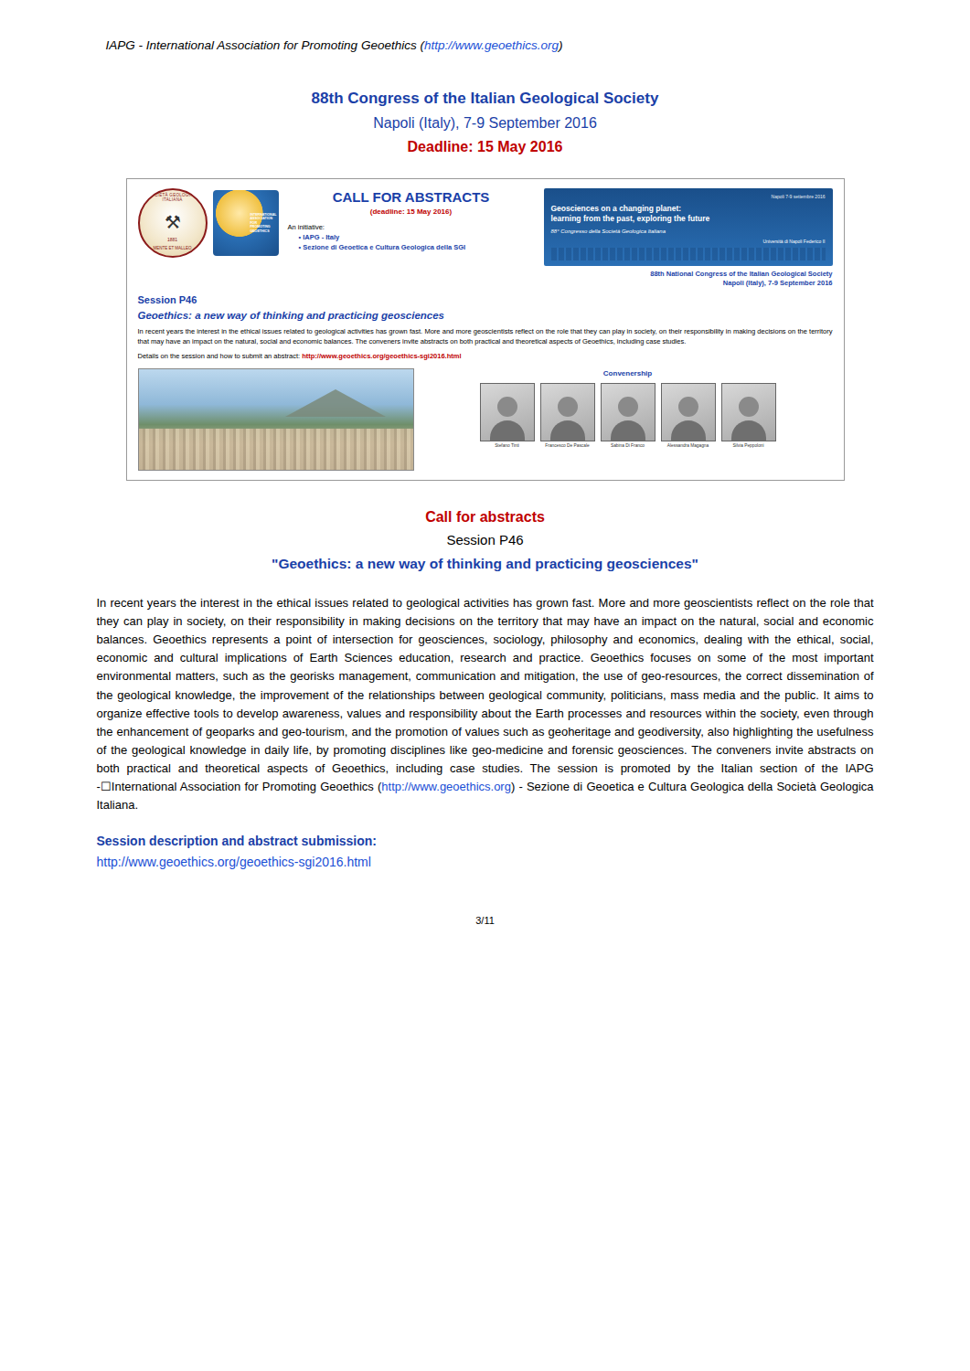IAPG - International Association for Promoting Geoethics (http://www.geoethics.org)
88th Congress of the Italian Geological Society
Napoli (Italy), 7-9 September 2016
Deadline: 15 May 2016
SOCIETÀ GEOLOGICA ITALIANA
⚒
1881
MENTE ET MALLEO
INTERNATIONAL
ASSOCIATION
FOR
PROMOTING
GEOETHICS
CALL FOR ABSTRACTS
(deadline: 15 May 2016)
An initiative:
IAPG - Italy
Sezione di Geoetica e Cultura Geologica della SGI
Napoli 7-9 settembre 2016
Geosciences on a changing planet:
learning from the past, exploring the future
88° Congresso della Società Geologica Italiana
Università di Napoli Federico II
88th National Congress of the Italian Geological Society
Napoli (Italy), 7-9 September 2016
Session P46
Geoethics: a new way of thinking and practicing geosciences
In recent years the interest in the ethical issues related to geological activities has grown fast. More and more geoscientists reflect on the role that they can play in society, on their responsibility in making decisions on the territory that may have an impact on the natural, social and economic balances. The conveners invite abstracts on both practical and theoretical aspects of Geoethics, including case studies.
Details on the session and how to submit an abstract: http://www.geoethics.org/geoethics-sgi2016.html
Convenership
Stefano Tinti
Francesco De Pascale
Sabina Di Franco
Alessandra Magagna
Silvia Peppoloni
Call for abstracts
Session P46
"Geoethics: a new way of thinking and practicing geosciences"
In recent years the interest in the ethical issues related to geological activities has grown fast. More and more geoscientists reflect on the role that they can play in society, on their responsibility in making decisions on the territory that may have an impact on the natural, social and economic balances. Geoethics represents a point of intersection for geosciences, sociology, philosophy and economics, dealing with the ethical, social, economic and cultural implications of Earth Sciences education, research and practice. Geoethics focuses on some of the most important environmental matters, such as the georisks management, communication and mitigation, the use of geo-resources, the correct dissemination of the geological knowledge, the improvement of the relationships between geological community, politicians, mass media and the public. It aims to organize effective tools to develop awareness, values and responsibility about the Earth processes and resources within the society, even through the enhancement of geoparks and geo-tourism, and the promotion of values such as geoheritage and geodiversity, also highlighting the usefulness of the geological knowledge in daily life, by promoting disciplines like geo-medicine and forensic geosciences. The conveners invite abstracts on both practical and theoretical aspects of Geoethics, including case studies. The session is promoted by the Italian section of the IAPG -☐International Association for Promoting Geoethics (http://www.geoethics.org) - Sezione di Geoetica e Cultura Geologica della Società Geologica Italiana.
Session description and abstract submission:
http://www.geoethics.org/geoethics-sgi2016.html
3/11